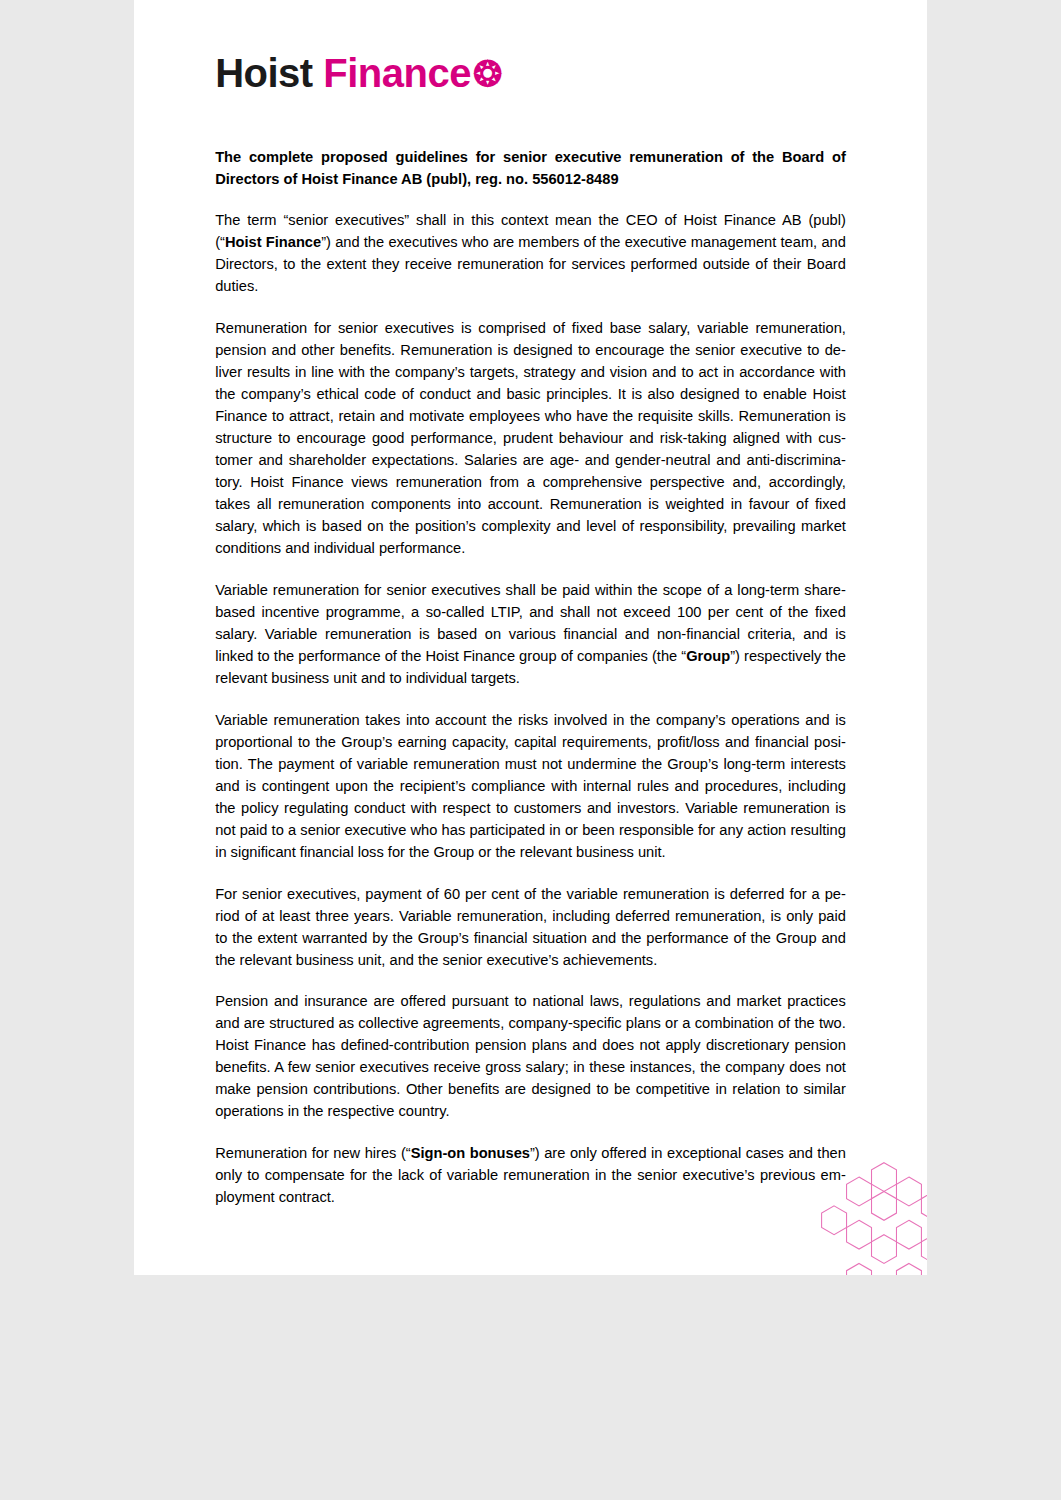Hoist Finance❂
The complete proposed guidelines for senior executive remuneration of the Board of Directors of Hoist Finance AB (publ), reg. no. 556012-8489
The term “senior executives” shall in this context mean the CEO of Hoist Finance AB (publ) (“Hoist Finance”) and the executives who are members of the executive management team, and Directors, to the extent they receive remuneration for services performed outside of their Board duties.
Remuneration for senior executives is comprised of fixed base salary, variable remuneration, pension and other benefits. Remuneration is designed to encourage the senior executive to deliver results in line with the company’s targets, strategy and vision and to act in accordance with the company’s ethical code of conduct and basic principles. It is also designed to enable Hoist Finance to attract, retain and motivate employees who have the requisite skills. Remuneration is structure to encourage good performance, prudent behaviour and risk-taking aligned with customer and shareholder expectations. Salaries are age- and gender-neutral and anti-discriminatory. Hoist Finance views remuneration from a comprehensive perspective and, accordingly, takes all remuneration components into account. Remuneration is weighted in favour of fixed salary, which is based on the position’s complexity and level of responsibility, prevailing market conditions and individual performance.
Variable remuneration for senior executives shall be paid within the scope of a long-term share-based incentive programme, a so-called LTIP, and shall not exceed 100 per cent of the fixed salary. Variable remuneration is based on various financial and non-financial criteria, and is linked to the performance of the Hoist Finance group of companies (the “Group”) respectively the relevant business unit and to individual targets.
Variable remuneration takes into account the risks involved in the company’s operations and is proportional to the Group’s earning capacity, capital requirements, profit/loss and financial position. The payment of variable remuneration must not undermine the Group’s long-term interests and is contingent upon the recipient’s compliance with internal rules and procedures, including the policy regulating conduct with respect to customers and investors. Variable remuneration is not paid to a senior executive who has participated in or been responsible for any action resulting in significant financial loss for the Group or the relevant business unit.
For senior executives, payment of 60 per cent of the variable remuneration is deferred for a period of at least three years. Variable remuneration, including deferred remuneration, is only paid to the extent warranted by the Group’s financial situation and the performance of the Group and the relevant business unit, and the senior executive’s achievements.
Pension and insurance are offered pursuant to national laws, regulations and market practices and are structured as collective agreements, company-specific plans or a combination of the two. Hoist Finance has defined-contribution pension plans and does not apply discretionary pension benefits. A few senior executives receive gross salary; in these instances, the company does not make pension contributions. Other benefits are designed to be competitive in relation to similar operations in the respective country.
Remuneration for new hires (“Sign-on bonuses”) are only offered in exceptional cases and then only to compensate for the lack of variable remuneration in the senior executive’s previous employment contract.